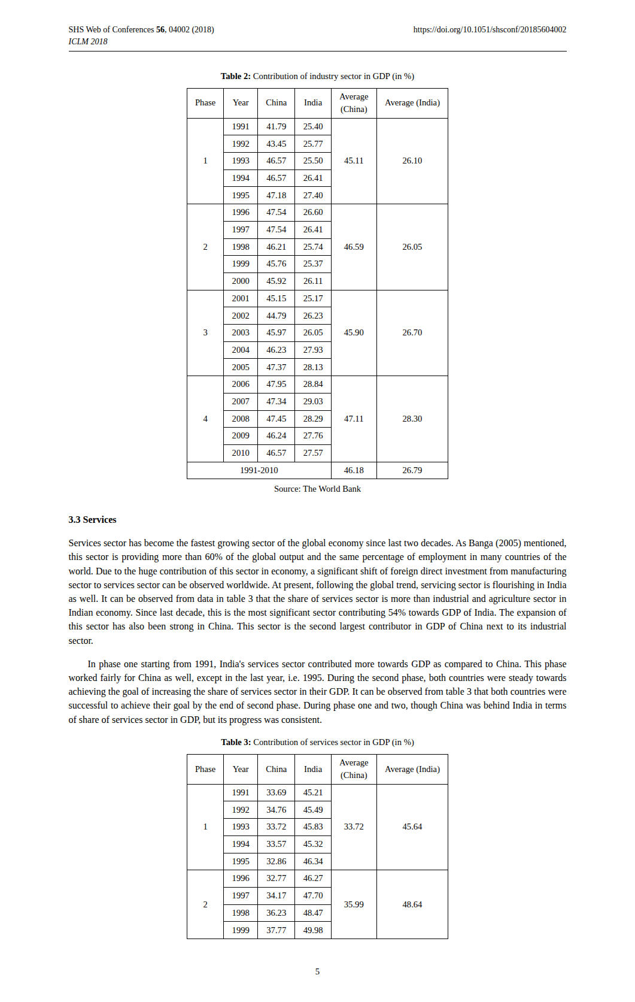SHS Web of Conferences 56, 04002 (2018)
ICLM 2018
https://doi.org/10.1051/shsconf/20185604002
Table 2: Contribution of industry sector in GDP (in %)
| Phase | Year | China | India | Average (China) | Average (India) |
| --- | --- | --- | --- | --- | --- |
| 1 | 1991 | 41.79 | 25.40 | 45.11 | 26.10 |
| 1992 | 43.45 | 25.77 |
| 1993 | 46.57 | 25.50 |
| 1994 | 46.57 | 26.41 |
| 1995 | 47.18 | 27.40 |
| 2 | 1996 | 47.54 | 26.60 | 46.59 | 26.05 |
| 1997 | 47.54 | 26.41 |
| 1998 | 46.21 | 25.74 |
| 1999 | 45.76 | 25.37 |
| 2000 | 45.92 | 26.11 |
| 3 | 2001 | 45.15 | 25.17 | 45.90 | 26.70 |
| 2002 | 44.79 | 26.23 |
| 2003 | 45.97 | 26.05 |
| 2004 | 46.23 | 27.93 |
| 2005 | 47.37 | 28.13 |
| 4 | 2006 | 47.95 | 28.84 | 47.11 | 28.30 |
| 2007 | 47.34 | 29.03 |
| 2008 | 47.45 | 28.29 |
| 2009 | 46.24 | 27.76 |
| 2010 | 46.57 | 27.57 |
| 1991-2010 | 46.18 | 26.79 |
Source: The World Bank
3.3 Services
Services sector has become the fastest growing sector of the global economy since last two decades. As Banga (2005) mentioned, this sector is providing more than 60% of the global output and the same percentage of employment in many countries of the world. Due to the huge contribution of this sector in economy, a significant shift of foreign direct investment from manufacturing sector to services sector can be observed worldwide. At present, following the global trend, servicing sector is flourishing in India as well. It can be observed from data in table 3 that the share of services sector is more than industrial and agriculture sector in Indian economy. Since last decade, this is the most significant sector contributing 54% towards GDP of India. The expansion of this sector has also been strong in China. This sector is the second largest contributor in GDP of China next to its industrial sector.
In phase one starting from 1991, India's services sector contributed more towards GDP as compared to China. This phase worked fairly for China as well, except in the last year, i.e. 1995. During the second phase, both countries were steady towards achieving the goal of increasing the share of services sector in their GDP. It can be observed from table 3 that both countries were successful to achieve their goal by the end of second phase. During phase one and two, though China was behind India in terms of share of services sector in GDP, but its progress was consistent.
Table 3: Contribution of services sector in GDP (in %)
| Phase | Year | China | India | Average (China) | Average (India) |
| --- | --- | --- | --- | --- | --- |
| 1 | 1991 | 33.69 | 45.21 | 33.72 | 45.64 |
| 1992 | 34.76 | 45.49 |
| 1993 | 33.72 | 45.83 |
| 1994 | 33.57 | 45.32 |
| 1995 | 32.86 | 46.34 |
| 2 | 1996 | 32.77 | 46.27 | 35.99 | 48.64 |
| 1997 | 34.17 | 47.70 |
| 1998 | 36.23 | 48.47 |
| 1999 | 37.77 | 49.98 |
5